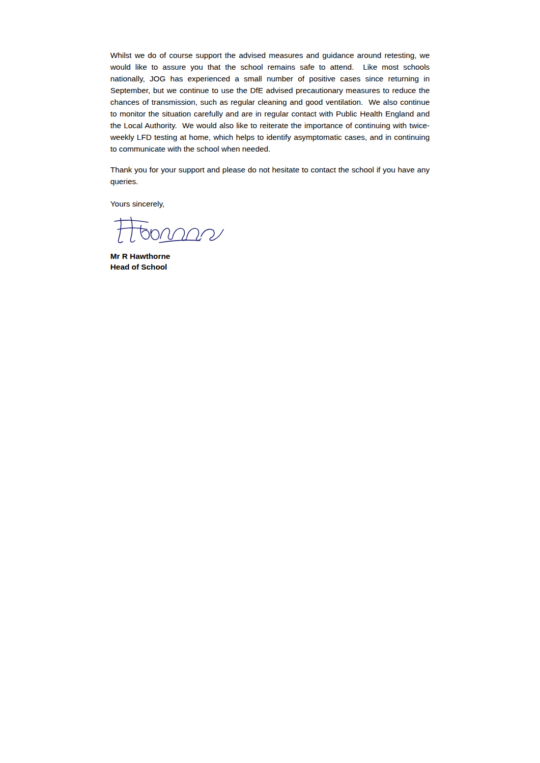Whilst we do of course support the advised measures and guidance around retesting, we would like to assure you that the school remains safe to attend. Like most schools nationally, JOG has experienced a small number of positive cases since returning in September, but we continue to use the DfE advised precautionary measures to reduce the chances of transmission, such as regular cleaning and good ventilation. We also continue to monitor the situation carefully and are in regular contact with Public Health England and the Local Authority. We would also like to reiterate the importance of continuing with twice-weekly LFD testing at home, which helps to identify asymptomatic cases, and in continuing to communicate with the school when needed.
Thank you for your support and please do not hesitate to contact the school if you have any queries.
Yours sincerely,
Mr R Hawthorne Head of School